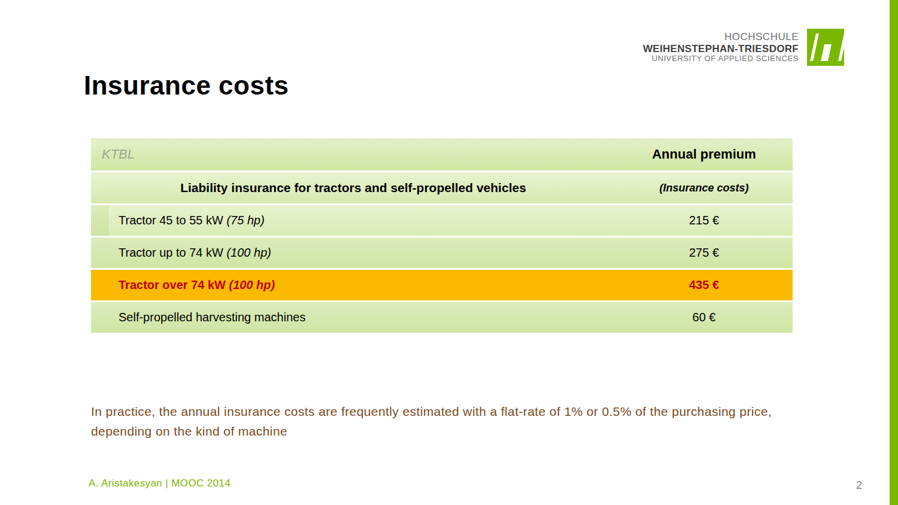HOCHSCHULE
WEIHENSTEPHAN-TRIESDORF
UNIVERSITY OF APPLIED SCIENCES
Insurance costs
| KTBL | Annual premium |
| Liability insurance for tractors and self-propelled vehicles | (Insurance costs) |
| Tractor 45 to 55 kW (75 hp) | 215 € |
| Tractor up to 74 kW (100 hp) | 275 € |
| Tractor over 74 kW (100 hp) | 435 € |
| Self-propelled harvesting machines | 60 € |
In practice, the annual insurance costs are frequently estimated with a flat-rate of 1% or 0.5% of the purchasing price, depending on the kind of machine
A. Aristakesyan | MOOC 2014
2